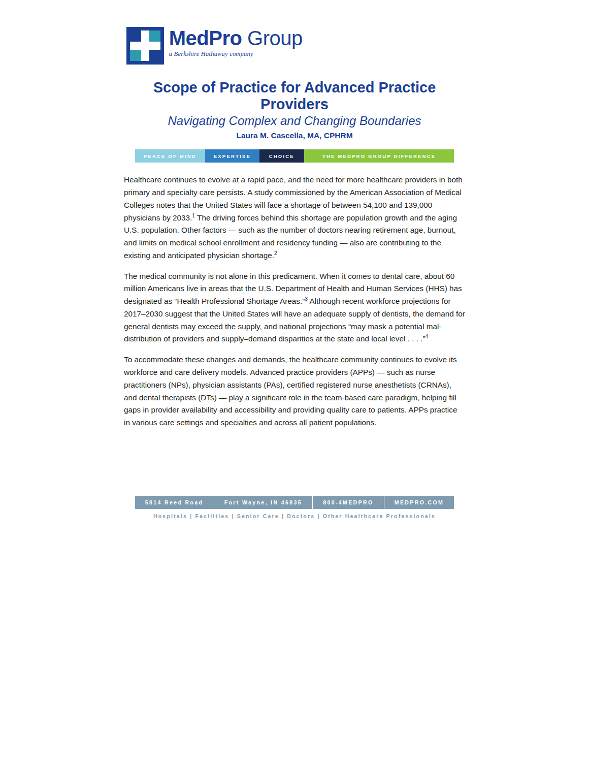MedPro Group
a Berkshire Hathaway company
Scope of Practice for Advanced Practice Providers
Navigating Complex and Changing Boundaries
Laura M. Cascella, MA, CPHRM
Peace of Mind
Expertise
Choice
The MedPro Group Difference
Healthcare continues to evolve at a rapid pace, and the need for more healthcare providers in both primary and specialty care persists. A study commissioned by the American Association of Medical Colleges notes that the United States will face a shortage of between 54,100 and 139,000 physicians by 2033.1 The driving forces behind this shortage are population growth and the aging U.S. population. Other factors — such as the number of doctors nearing retirement age, burnout, and limits on medical school enrollment and residency funding — also are contributing to the existing and anticipated physician shortage.2
The medical community is not alone in this predicament. When it comes to dental care, about 60 million Americans live in areas that the U.S. Department of Health and Human Services (HHS) has designated as “Health Professional Shortage Areas.”3 Although recent workforce projections for 2017–2030 suggest that the United States will have an adequate supply of dentists, the demand for general dentists may exceed the supply, and national projections “may mask a potential mal-distribution of providers and supply–demand disparities at the state and local level . . . .”4
To accommodate these changes and demands, the healthcare community continues to evolve its workforce and care delivery models. Advanced practice providers (APPs) — such as nurse practitioners (NPs), physician assistants (PAs), certified registered nurse anesthetists (CRNAs), and dental therapists (DTs) — play a significant role in the team-based care paradigm, helping fill gaps in provider availability and accessibility and providing quality care to patients. APPs practice in various care settings and specialties and across all patient populations.
5814 Reed Road
Fort Wayne, IN 46835
800-4MEDPRO
MEDPRO.COM
Hospitals | Facilities | Senior Care | Doctors | Other Healthcare Professionals